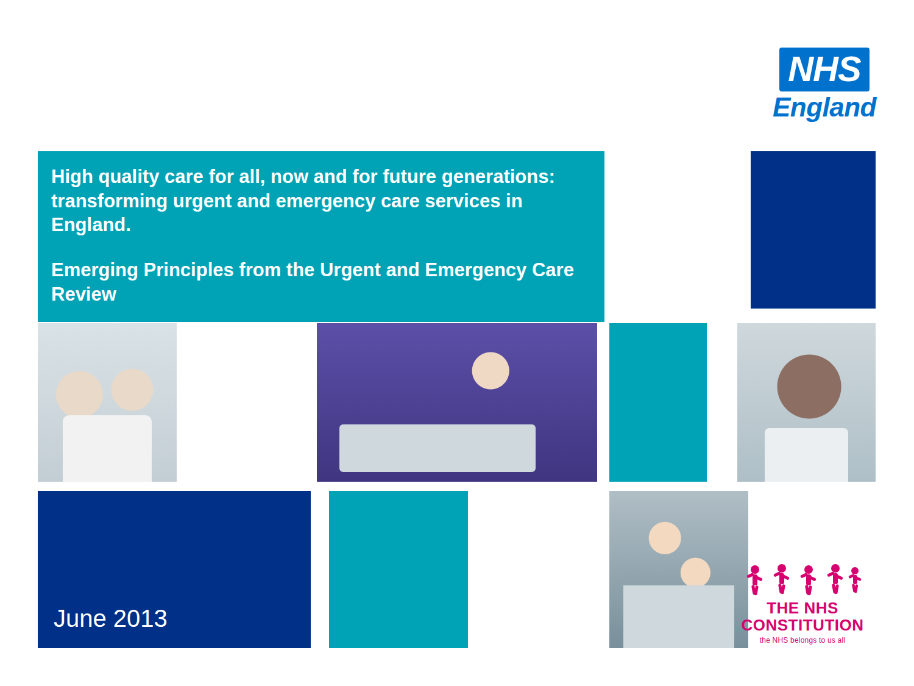NHS England
High quality care for all, now and for future generations: transforming urgent and emergency care services in England.
Emerging Principles from the Urgent and Emergency Care Review
June 2013
THE NHS
CONSTITUTION
the NHS belongs to us all